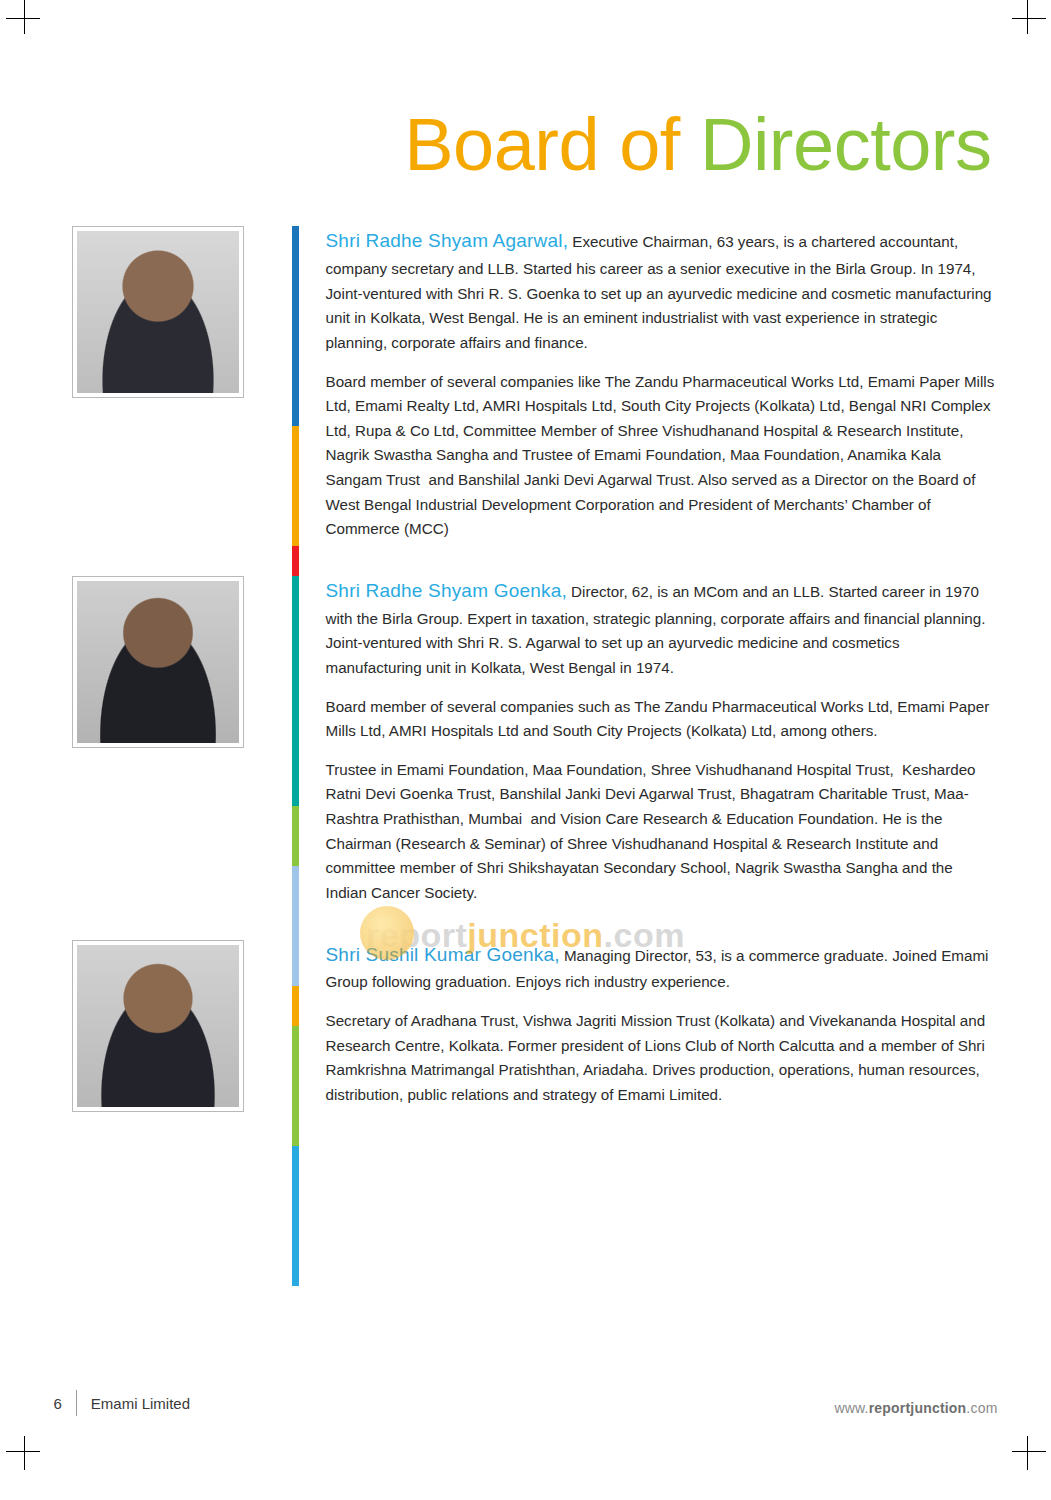Board of Directors
Shri Radhe Shyam Agarwal, Executive Chairman, 63 years, is a chartered accountant, company secretary and LLB. Started his career as a senior executive in the Birla Group. In 1974, Joint-ventured with Shri R. S. Goenka to set up an ayurvedic medicine and cosmetic manufacturing unit in Kolkata, West Bengal. He is an eminent industrialist with vast experience in strategic planning, corporate affairs and finance.
Board member of several companies like The Zandu Pharmaceutical Works Ltd, Emami Paper Mills Ltd, Emami Realty Ltd, AMRI Hospitals Ltd, South City Projects (Kolkata) Ltd, Bengal NRI Complex Ltd, Rupa & Co Ltd, Committee Member of Shree Vishudhanand Hospital & Research Institute, Nagrik Swastha Sangha and Trustee of Emami Foundation, Maa Foundation, Anamika Kala Sangam Trust and Banshilal Janki Devi Agarwal Trust. Also served as a Director on the Board of West Bengal Industrial Development Corporation and President of Merchants’ Chamber of Commerce (MCC)
Shri Radhe Shyam Goenka, Director, 62, is an MCom and an LLB. Started career in 1970 with the Birla Group. Expert in taxation, strategic planning, corporate affairs and financial planning. Joint-ventured with Shri R. S. Agarwal to set up an ayurvedic medicine and cosmetics manufacturing unit in Kolkata, West Bengal in 1974.
Board member of several companies such as The Zandu Pharmaceutical Works Ltd, Emami Paper Mills Ltd, AMRI Hospitals Ltd and South City Projects (Kolkata) Ltd, among others.
Trustee in Emami Foundation, Maa Foundation, Shree Vishudhanand Hospital Trust, Keshardeo Ratni Devi Goenka Trust, Banshilal Janki Devi Agarwal Trust, Bhagatram Charitable Trust, Maa-Rashtra Prathisthan, Mumbai and Vision Care Research & Education Foundation. He is the Chairman (Research & Seminar) of Shree Vishudhanand Hospital & Research Institute and committee member of Shri Shikshayatan Secondary School, Nagrik Swastha Sangha and the Indian Cancer Society.
Shri Sushil Kumar Goenka, Managing Director, 53, is a commerce graduate. Joined Emami Group following graduation. Enjoys rich industry experience.
Secretary of Aradhana Trust, Vishwa Jagriti Mission Trust (Kolkata) and Vivekananda Hospital and Research Centre, Kolkata. Former president of Lions Club of North Calcutta and a member of Shri Ramkrishna Matrimangal Pratishthan, Ariadaha. Drives production, operations, human resources, distribution, public relations and strategy of Emami Limited.
reportjunction.com
6 Emami Limited
www.reportjunction.com